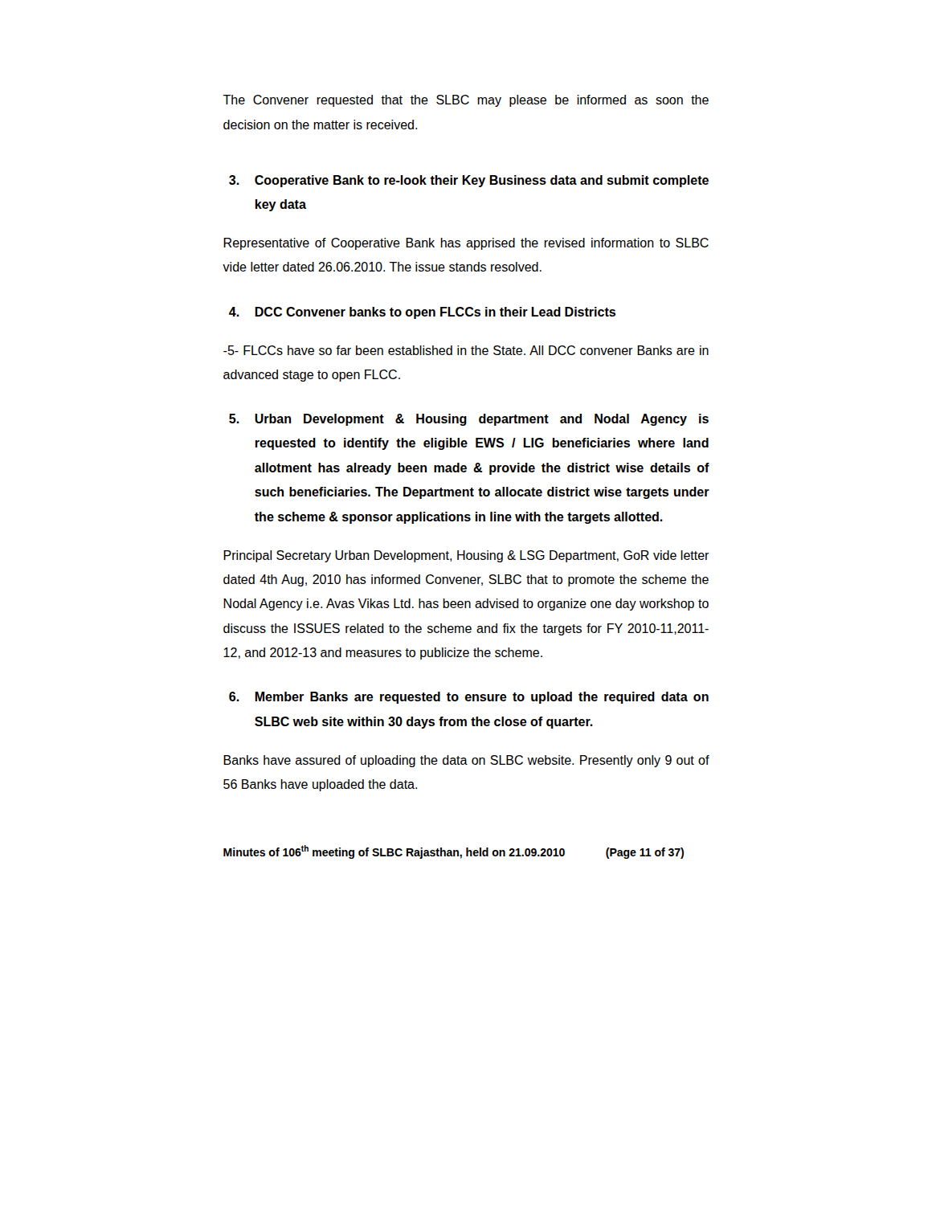The Convener requested that the SLBC may please be informed as soon the decision on the matter is received.
Cooperative Bank to re-look their Key Business data and submit complete key data
Representative of Cooperative Bank has apprised the revised information to SLBC vide letter dated 26.06.2010. The issue stands resolved.
DCC Convener banks to open FLCCs in their Lead Districts
-5- FLCCs have so far been established in the State. All DCC convener Banks are in advanced stage to open FLCC.
Urban Development & Housing department and Nodal Agency is requested to identify the eligible EWS / LIG beneficiaries where land allotment has already been made & provide the district wise details of such beneficiaries. The Department to allocate district wise targets under the scheme & sponsor applications in line with the targets allotted.
Principal Secretary Urban Development, Housing & LSG Department, GoR vide letter dated 4th Aug, 2010 has informed Convener, SLBC that to promote the scheme the Nodal Agency i.e. Avas Vikas Ltd. has been advised to organize one day workshop to discuss the ISSUES related to the scheme and fix the targets for FY 2010-11,2011-12, and 2012-13 and measures to publicize the scheme.
Member Banks are requested to ensure to upload the required data on SLBC web site within 30 days from the close of quarter.
Banks have assured of uploading the data on SLBC website. Presently only 9 out of 56 Banks have uploaded the data.
Minutes of 106th meeting of SLBC Rajasthan, held on 21.09.2010 (Page 11 of 37)